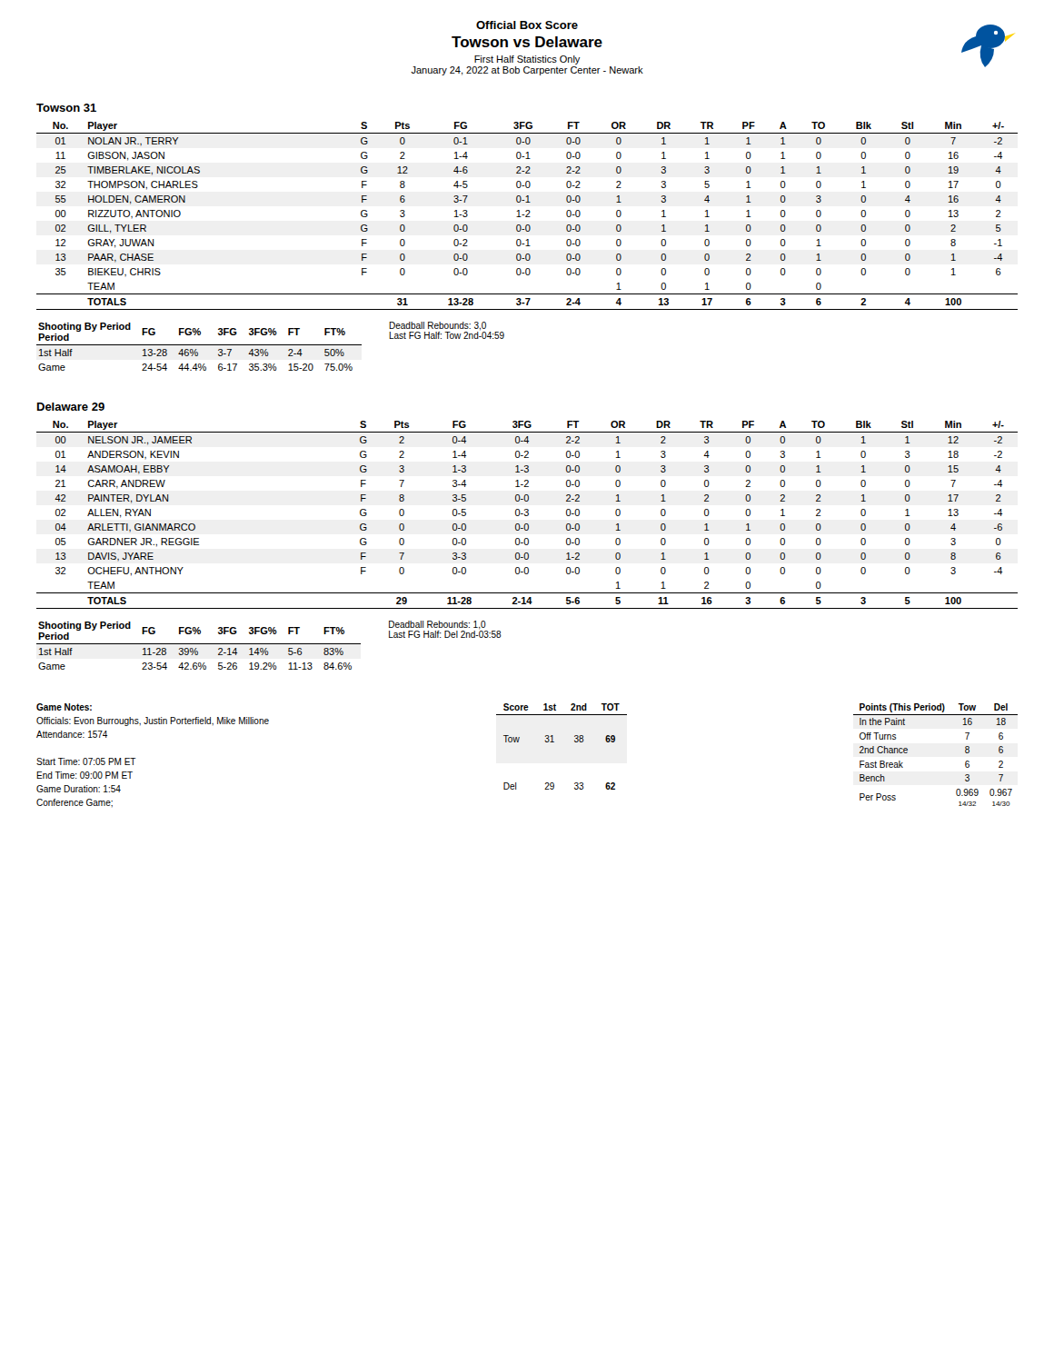Official Box Score
Towson vs Delaware
First Half Statistics Only
January 24, 2022 at Bob Carpenter Center - Newark
Towson 31
| No. | Player | S | Pts | FG | 3FG | FT | OR | DR | TR | PF | A | TO | Blk | Stl | Min | +/- |
| --- | --- | --- | --- | --- | --- | --- | --- | --- | --- | --- | --- | --- | --- | --- | --- | --- |
| 01 | NOLAN JR., TERRY | G | 0 | 0-1 | 0-0 | 0-0 | 0 | 1 | 1 | 1 | 1 | 0 | 0 | 0 | 7 | -2 |
| 11 | GIBSON, JASON | G | 2 | 1-4 | 0-1 | 0-0 | 0 | 1 | 1 | 0 | 1 | 0 | 0 | 0 | 16 | -4 |
| 25 | TIMBERLAKE, NICOLAS | G | 12 | 4-6 | 2-2 | 2-2 | 0 | 3 | 3 | 0 | 1 | 1 | 1 | 0 | 19 | 4 |
| 32 | THOMPSON, CHARLES | F | 8 | 4-5 | 0-0 | 0-2 | 2 | 3 | 5 | 1 | 0 | 0 | 1 | 0 | 17 | 0 |
| 55 | HOLDEN, CAMERON | F | 6 | 3-7 | 0-1 | 0-0 | 1 | 3 | 4 | 1 | 0 | 3 | 0 | 4 | 16 | 4 |
| 00 | RIZZUTO, ANTONIO | G | 3 | 1-3 | 1-2 | 0-0 | 0 | 1 | 1 | 1 | 0 | 0 | 0 | 0 | 13 | 2 |
| 02 | GILL, TYLER | G | 0 | 0-0 | 0-0 | 0-0 | 0 | 1 | 1 | 0 | 0 | 0 | 0 | 0 | 2 | 5 |
| 12 | GRAY, JUWAN | F | 0 | 0-2 | 0-1 | 0-0 | 0 | 0 | 0 | 0 | 0 | 1 | 0 | 0 | 8 | -1 |
| 13 | PAAR, CHASE | F | 0 | 0-0 | 0-0 | 0-0 | 0 | 0 | 0 | 2 | 0 | 1 | 0 | 0 | 1 | -4 |
| 35 | BIEKEU, CHRIS | F | 0 | 0-0 | 0-0 | 0-0 | 0 | 0 | 0 | 0 | 0 | 0 | 0 | 0 | 1 | 6 |
| | TEAM | | | | | | 1 | 0 | 1 | 0 | | 0 | | | | |
| | TOTALS | | 31 | 13-28 | 3-7 | 2-4 | 4 | 13 | 17 | 6 | 3 | 6 | 2 | 4 | 100 | |
| Shooting By Period Period | FG | FG% | 3FG | 3FG% | FT | FT% |
| --- | --- | --- | --- | --- | --- | --- |
| 1st Half | 13-28 | 46% | 3-7 | 43% | 2-4 | 50% |
| Game | 24-54 | 44.4% | 6-17 | 35.3% | 15-20 | 75.0% |
Deadball Rebounds: 3,0
Last FG Half: Tow 2nd-04:59
Delaware 29
| No. | Player | S | Pts | FG | 3FG | FT | OR | DR | TR | PF | A | TO | Blk | Stl | Min | +/- |
| --- | --- | --- | --- | --- | --- | --- | --- | --- | --- | --- | --- | --- | --- | --- | --- | --- |
| 00 | NELSON JR., JAMEER | G | 2 | 0-4 | 0-4 | 2-2 | 1 | 2 | 3 | 0 | 0 | 0 | 1 | 1 | 12 | -2 |
| 01 | ANDERSON, KEVIN | G | 2 | 1-4 | 0-2 | 0-0 | 1 | 3 | 4 | 0 | 3 | 1 | 0 | 3 | 18 | -2 |
| 14 | ASAMOAH, EBBY | G | 3 | 1-3 | 1-3 | 0-0 | 0 | 3 | 3 | 0 | 0 | 1 | 1 | 0 | 15 | 4 |
| 21 | CARR, ANDREW | F | 7 | 3-4 | 1-2 | 0-0 | 0 | 0 | 0 | 2 | 0 | 0 | 0 | 0 | 7 | -4 |
| 42 | PAINTER, DYLAN | F | 8 | 3-5 | 0-0 | 2-2 | 1 | 1 | 2 | 0 | 2 | 2 | 1 | 0 | 17 | 2 |
| 02 | ALLEN, RYAN | G | 0 | 0-5 | 0-3 | 0-0 | 0 | 0 | 0 | 0 | 1 | 2 | 0 | 1 | 13 | -4 |
| 04 | ARLETTI, GIANMARCO | G | 0 | 0-0 | 0-0 | 0-0 | 1 | 0 | 1 | 1 | 0 | 0 | 0 | 0 | 4 | -6 |
| 05 | GARDNER JR., REGGIE | G | 0 | 0-0 | 0-0 | 0-0 | 0 | 0 | 0 | 0 | 0 | 0 | 0 | 0 | 3 | 0 |
| 13 | DAVIS, JYARE | F | 7 | 3-3 | 0-0 | 1-2 | 0 | 1 | 1 | 0 | 0 | 0 | 0 | 0 | 8 | 6 |
| 32 | OCHEFU, ANTHONY | F | 0 | 0-0 | 0-0 | 0-0 | 0 | 0 | 0 | 0 | 0 | 0 | 0 | 0 | 3 | -4 |
| | TEAM | | | | | | 1 | 1 | 2 | 0 | | 0 | | | | |
| | TOTALS | | 29 | 11-28 | 2-14 | 5-6 | 5 | 11 | 16 | 3 | 6 | 5 | 3 | 5 | 100 | |
| Shooting By Period Period | FG | FG% | 3FG | 3FG% | FT | FT% |
| --- | --- | --- | --- | --- | --- | --- |
| 1st Half | 11-28 | 39% | 2-14 | 14% | 5-6 | 83% |
| Game | 23-54 | 42.6% | 5-26 | 19.2% | 11-13 | 84.6% |
Deadball Rebounds: 1,0
Last FG Half: Del 2nd-03:58
Game Notes:
Officials: Evon Burroughs, Justin Porterfield, Mike Millione
Attendance: 1574
Start Time: 07:05 PM ET
End Time: 09:00 PM ET
Game Duration: 1:54
Conference Game;
| Score | 1st | 2nd | TOT |
| --- | --- | --- | --- |
| Tow | 31 | 38 | 69 |
| Del | 29 | 33 | 62 |
| Points (This Period) | Tow | Del |
| --- | --- | --- |
| In the Paint | 16 | 18 |
| Off Turns | 7 | 6 |
| 2nd Chance | 8 | 6 |
| Fast Break | 6 | 2 |
| Bench | 3 | 7 |
| Per Poss | 0.969 14/32 | 0.967 14/30 |